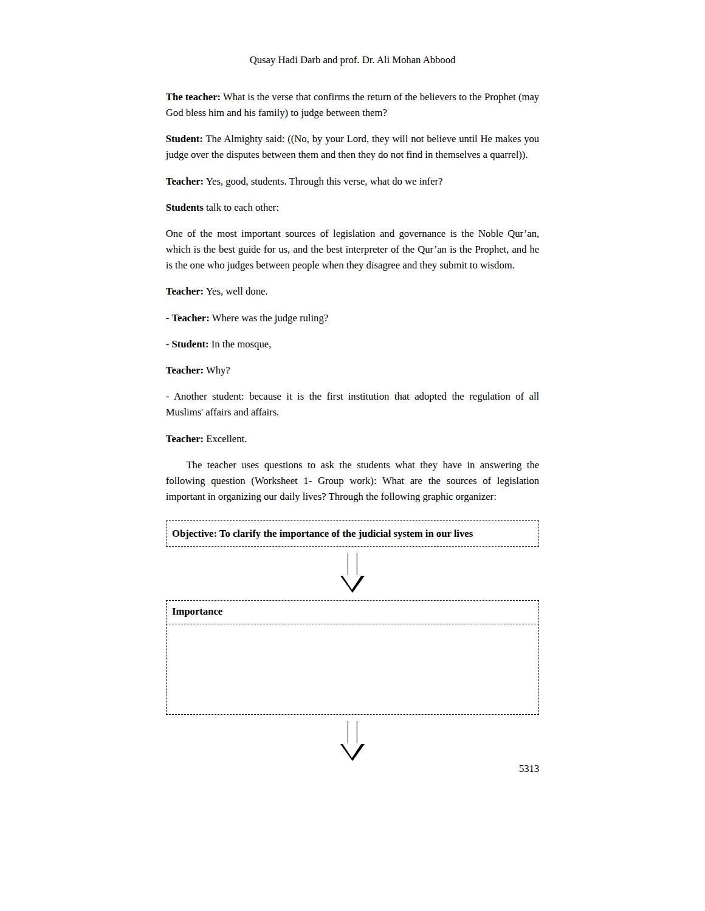Qusay Hadi Darb and prof. Dr. Ali Mohan Abbood
The teacher: What is the verse that confirms the return of the believers to the Prophet (may God bless him and his family) to judge between them?
Student: The Almighty said: ((No, by your Lord, they will not believe until He makes you judge over the disputes between them and then they do not find in themselves a quarrel)).
Teacher: Yes, good, students. Through this verse, what do we infer?
Students talk to each other:
One of the most important sources of legislation and governance is the Noble Qur’an, which is the best guide for us, and the best interpreter of the Qur’an is the Prophet, and he is the one who judges between people when they disagree and they submit to wisdom.
Teacher: Yes, well done.
- Teacher: Where was the judge ruling?
- Student: In the mosque,
Teacher: Why?
- Another student: because it is the first institution that adopted the regulation of all Muslims' affairs and affairs.
Teacher: Excellent.
The teacher uses questions to ask the students what they have in answering the following question (Worksheet 1- Group work): What are the sources of legislation important in organizing our daily lives? Through the following graphic organizer:
Objective: To clarify the importance of the judicial system in our lives
Importance
5313